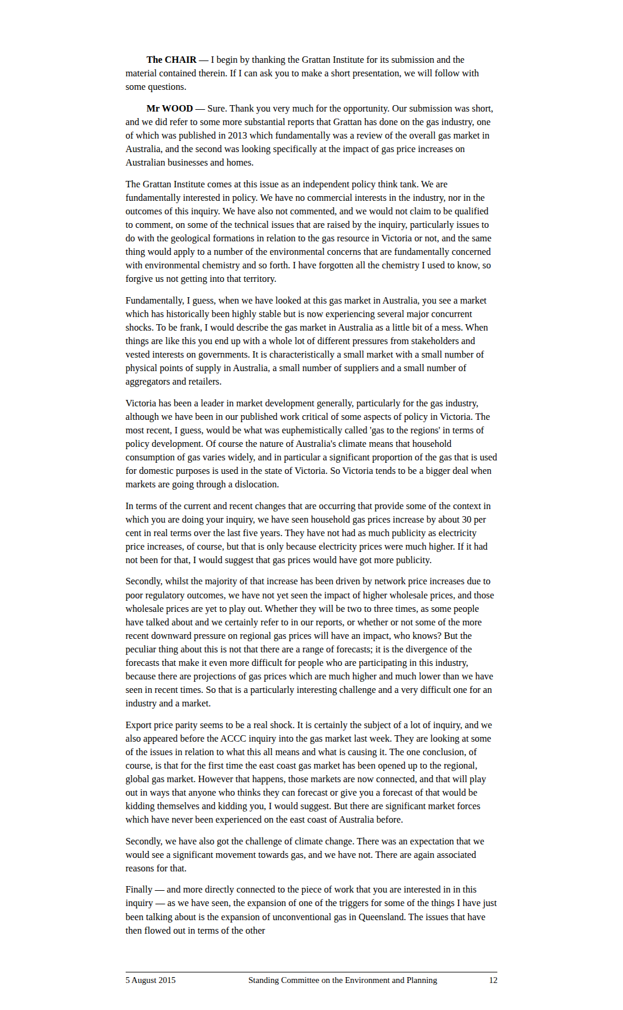The CHAIR — I begin by thanking the Grattan Institute for its submission and the material contained therein. If I can ask you to make a short presentation, we will follow with some questions.
Mr WOOD — Sure. Thank you very much for the opportunity. Our submission was short, and we did refer to some more substantial reports that Grattan has done on the gas industry, one of which was published in 2013 which fundamentally was a review of the overall gas market in Australia, and the second was looking specifically at the impact of gas price increases on Australian businesses and homes.
The Grattan Institute comes at this issue as an independent policy think tank. We are fundamentally interested in policy. We have no commercial interests in the industry, nor in the outcomes of this inquiry. We have also not commented, and we would not claim to be qualified to comment, on some of the technical issues that are raised by the inquiry, particularly issues to do with the geological formations in relation to the gas resource in Victoria or not, and the same thing would apply to a number of the environmental concerns that are fundamentally concerned with environmental chemistry and so forth. I have forgotten all the chemistry I used to know, so forgive us not getting into that territory.
Fundamentally, I guess, when we have looked at this gas market in Australia, you see a market which has historically been highly stable but is now experiencing several major concurrent shocks. To be frank, I would describe the gas market in Australia as a little bit of a mess. When things are like this you end up with a whole lot of different pressures from stakeholders and vested interests on governments. It is characteristically a small market with a small number of physical points of supply in Australia, a small number of suppliers and a small number of aggregators and retailers.
Victoria has been a leader in market development generally, particularly for the gas industry, although we have been in our published work critical of some aspects of policy in Victoria. The most recent, I guess, would be what was euphemistically called 'gas to the regions' in terms of policy development. Of course the nature of Australia's climate means that household consumption of gas varies widely, and in particular a significant proportion of the gas that is used for domestic purposes is used in the state of Victoria. So Victoria tends to be a bigger deal when markets are going through a dislocation.
In terms of the current and recent changes that are occurring that provide some of the context in which you are doing your inquiry, we have seen household gas prices increase by about 30 per cent in real terms over the last five years. They have not had as much publicity as electricity price increases, of course, but that is only because electricity prices were much higher. If it had not been for that, I would suggest that gas prices would have got more publicity.
Secondly, whilst the majority of that increase has been driven by network price increases due to poor regulatory outcomes, we have not yet seen the impact of higher wholesale prices, and those wholesale prices are yet to play out. Whether they will be two to three times, as some people have talked about and we certainly refer to in our reports, or whether or not some of the more recent downward pressure on regional gas prices will have an impact, who knows? But the peculiar thing about this is not that there are a range of forecasts; it is the divergence of the forecasts that make it even more difficult for people who are participating in this industry, because there are projections of gas prices which are much higher and much lower than we have seen in recent times. So that is a particularly interesting challenge and a very difficult one for an industry and a market.
Export price parity seems to be a real shock. It is certainly the subject of a lot of inquiry, and we also appeared before the ACCC inquiry into the gas market last week. They are looking at some of the issues in relation to what this all means and what is causing it. The one conclusion, of course, is that for the first time the east coast gas market has been opened up to the regional, global gas market. However that happens, those markets are now connected, and that will play out in ways that anyone who thinks they can forecast or give you a forecast of that would be kidding themselves and kidding you, I would suggest. But there are significant market forces which have never been experienced on the east coast of Australia before.
Secondly, we have also got the challenge of climate change. There was an expectation that we would see a significant movement towards gas, and we have not. There are again associated reasons for that.
Finally — and more directly connected to the piece of work that you are interested in in this inquiry — as we have seen, the expansion of one of the triggers for some of the things I have just been talking about is the expansion of unconventional gas in Queensland. The issues that have then flowed out in terms of the other
| 5 August 2015 | Standing Committee on the Environment and Planning | 12 |